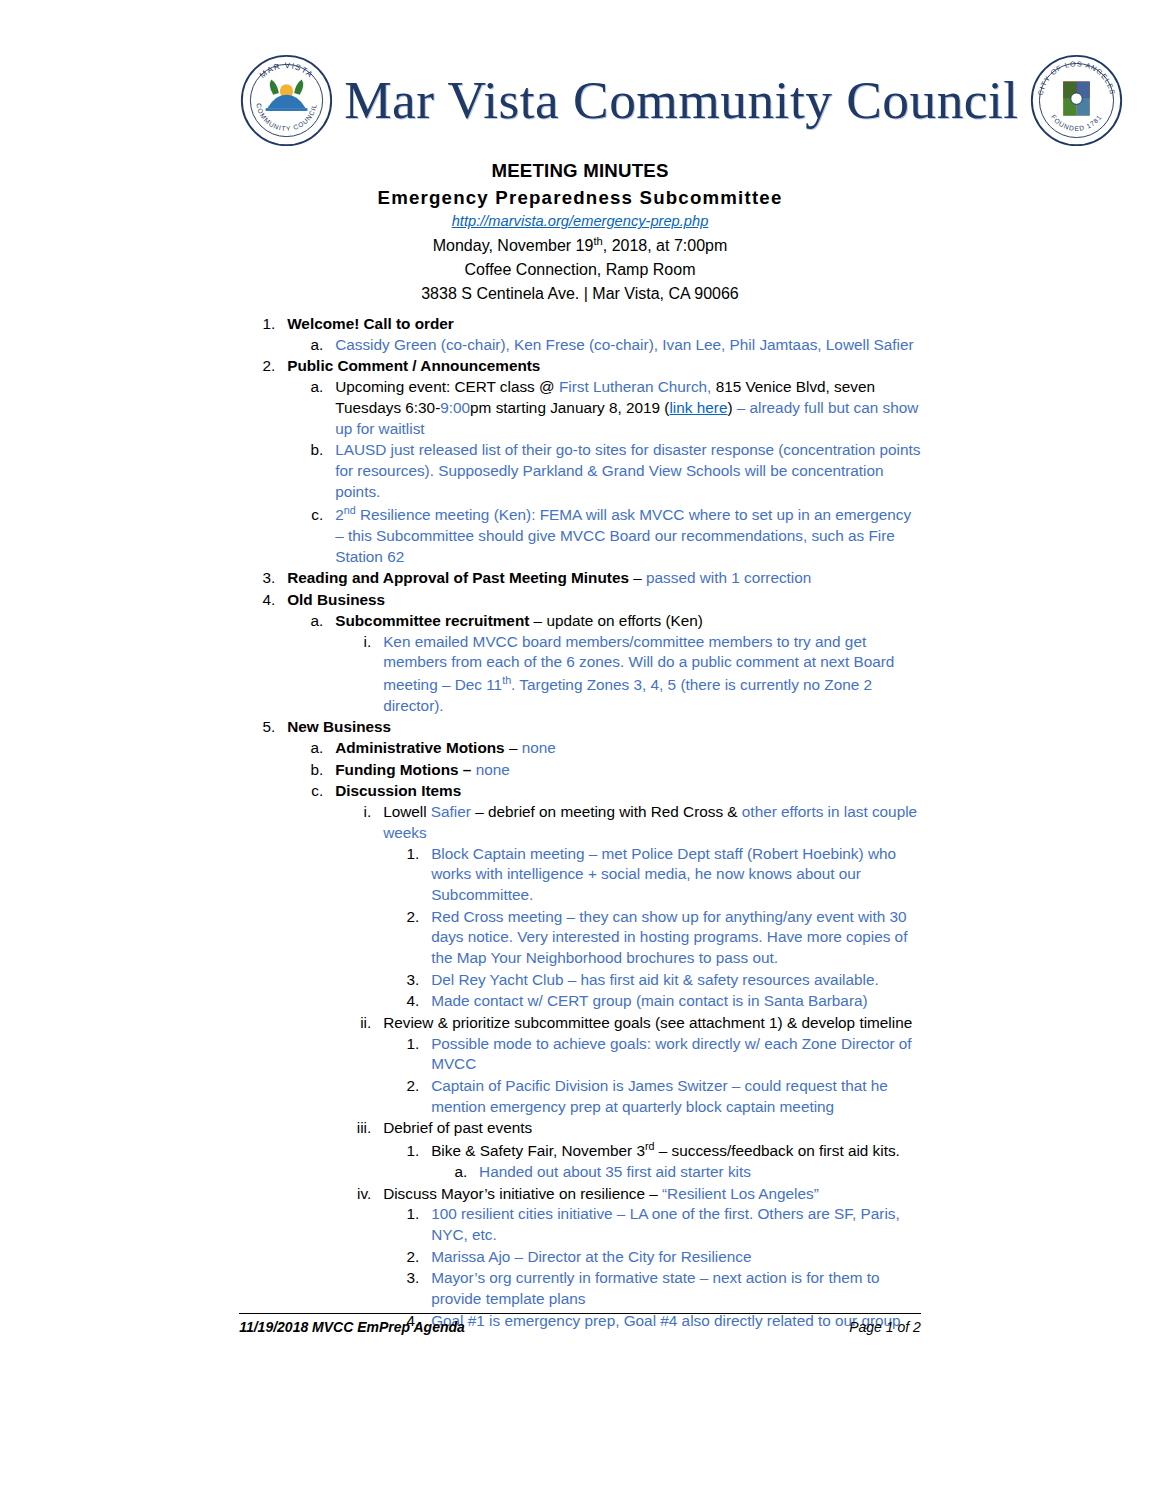MAR VISTA COMMUNITY COUNCIL
Mar Vista Community Council
CITY OF LOS ANGELES FOUNDED 1781
MEETING MINUTES
Emergency Preparedness Subcommittee
http://marvista.org/emergency-prep.php
Monday, November 19th, 2018, at 7:00pm
Coffee Connection, Ramp Room
3838 S Centinela Ave. | Mar Vista, CA 90066
Welcome! Call to order
Cassidy Green (co-chair), Ken Frese (co-chair), Ivan Lee, Phil Jamtaas, Lowell Safier
Public Comment / Announcements
Upcoming event: CERT class @ First Lutheran Church, 815 Venice Blvd, seven Tuesdays 6:30-9:00pm starting January 8, 2019 (link here) – already full but can show up for waitlist
LAUSD just released list of their go-to sites for disaster response (concentration points for resources). Supposedly Parkland & Grand View Schools will be concentration points.
2nd Resilience meeting (Ken): FEMA will ask MVCC where to set up in an emergency – this Subcommittee should give MVCC Board our recommendations, such as Fire Station 62
Reading and Approval of Past Meeting Minutes – passed with 1 correction
Old Business
Subcommittee recruitment – update on efforts (Ken)
Ken emailed MVCC board members/committee members to try and get members from each of the 6 zones. Will do a public comment at next Board meeting – Dec 11th. Targeting Zones 3, 4, 5 (there is currently no Zone 2 director).
New Business
Administrative Motions – none
Funding Motions – none
Discussion Items
Lowell Safier – debrief on meeting with Red Cross & other efforts in last couple weeks
Block Captain meeting – met Police Dept staff (Robert Hoebink) who works with intelligence + social media, he now knows about our Subcommittee.
Red Cross meeting – they can show up for anything/any event with 30 days notice. Very interested in hosting programs. Have more copies of the Map Your Neighborhood brochures to pass out.
Del Rey Yacht Club – has first aid kit & safety resources available.
Made contact w/ CERT group (main contact is in Santa Barbara)
Review & prioritize subcommittee goals (see attachment 1) & develop timeline
Possible mode to achieve goals: work directly w/ each Zone Director of MVCC
Captain of Pacific Division is James Switzer – could request that he mention emergency prep at quarterly block captain meeting
Debrief of past events
Bike & Safety Fair, November 3rd – success/feedback on first aid kits.
Handed out about 35 first aid starter kits
Discuss Mayor’s initiative on resilience – “Resilient Los Angeles”
100 resilient cities initiative – LA one of the first. Others are SF, Paris, NYC, etc.
Marissa Ajo – Director at the City for Resilience
Mayor’s org currently in formative state – next action is for them to provide template plans
Goal #1 is emergency prep, Goal #4 also directly related to our group
11/19/2018 MVCC EmPrep Agenda
Page 1 of 2